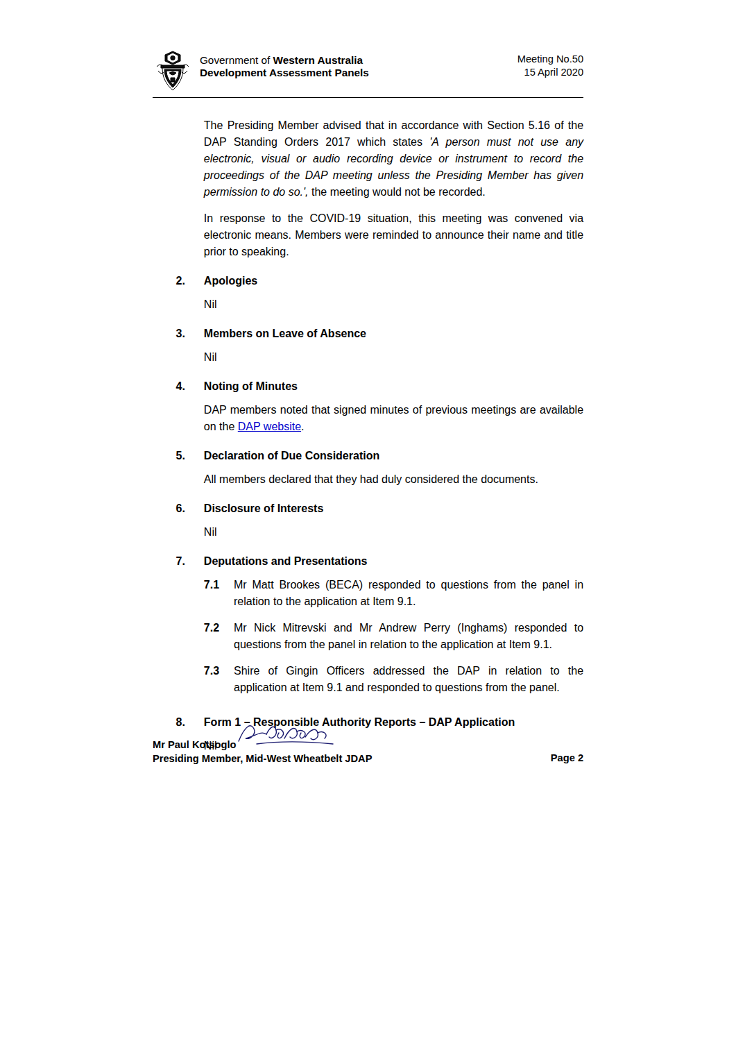Government of Western Australia
Development Assessment Panels
Meeting No.50
15 April 2020
The Presiding Member advised that in accordance with Section 5.16 of the DAP Standing Orders 2017 which states 'A person must not use any electronic, visual or audio recording device or instrument to record the proceedings of the DAP meeting unless the Presiding Member has given permission to do so.', the meeting would not be recorded.
In response to the COVID-19 situation, this meeting was convened via electronic means. Members were reminded to announce their name and title prior to speaking.
2.
Apologies
Nil
3.
Members on Leave of Absence
Nil
4.
Noting of Minutes
DAP members noted that signed minutes of previous meetings are available on the DAP website.
5.
Declaration of Due Consideration
All members declared that they had duly considered the documents.
6.
Disclosure of Interests
Nil
7.
Deputations and Presentations
7.1
Mr Matt Brookes (BECA) responded to questions from the panel in relation to the application at Item 9.1.
7.2
Mr Nick Mitrevski and Mr Andrew Perry (Inghams) responded to questions from the panel in relation to the application at Item 9.1.
7.3
Shire of Gingin Officers addressed the DAP in relation to the application at Item 9.1 and responded to questions from the panel.
8.
Form 1 – Responsible Authority Reports – DAP Application
Nil
Mr Paul Kotsoglo
Presiding Member, Mid-West Wheatbelt JDAP
Page 2